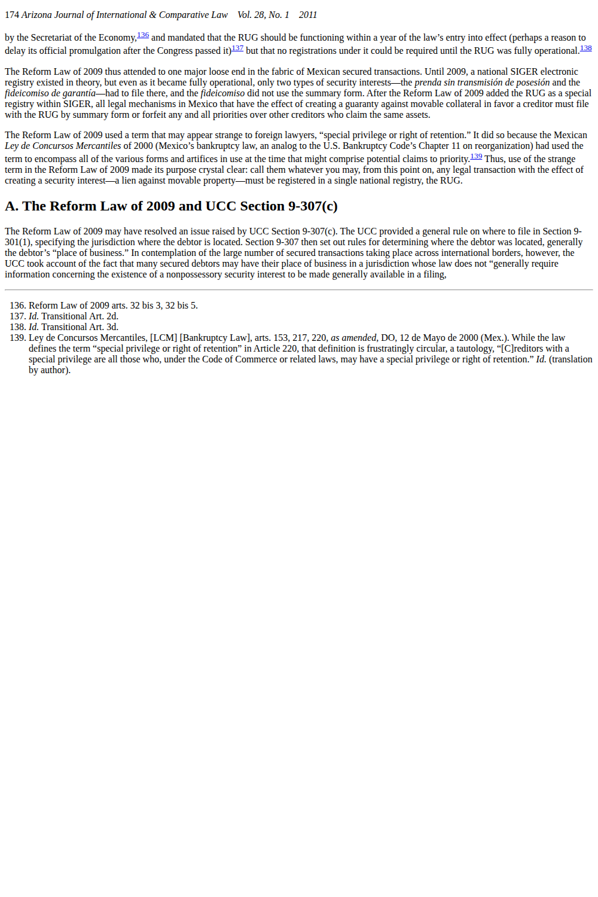174 Arizona Journal of International & Comparative Law Vol. 28, No. 1 2011
by the Secretariat of the Economy,136 and mandated that the RUG should be functioning within a year of the law’s entry into effect (perhaps a reason to delay its official promulgation after the Congress passed it)137 but that no registrations under it could be required until the RUG was fully operational.138
The Reform Law of 2009 thus attended to one major loose end in the fabric of Mexican secured transactions. Until 2009, a national SIGER electronic registry existed in theory, but even as it became fully operational, only two types of security interests—the prenda sin transmisión de posesión and the fideicomiso de garantía—had to file there, and the fideicomiso did not use the summary form. After the Reform Law of 2009 added the RUG as a special registry within SIGER, all legal mechanisms in Mexico that have the effect of creating a guaranty against movable collateral in favor a creditor must file with the RUG by summary form or forfeit any and all priorities over other creditors who claim the same assets.
The Reform Law of 2009 used a term that may appear strange to foreign lawyers, “special privilege or right of retention.” It did so because the Mexican Ley de Concursos Mercantiles of 2000 (Mexico’s bankruptcy law, an analog to the U.S. Bankruptcy Code’s Chapter 11 on reorganization) had used the term to encompass all of the various forms and artifices in use at the time that might comprise potential claims to priority.139 Thus, use of the strange term in the Reform Law of 2009 made its purpose crystal clear: call them whatever you may, from this point on, any legal transaction with the effect of creating a security interest—a lien against movable property—must be registered in a single national registry, the RUG.
A. The Reform Law of 2009 and UCC Section 9-307(c)
The Reform Law of 2009 may have resolved an issue raised by UCC Section 9-307(c). The UCC provided a general rule on where to file in Section 9-301(1), specifying the jurisdiction where the debtor is located. Section 9-307 then set out rules for determining where the debtor was located, generally the debtor’s “place of business.” In contemplation of the large number of secured transactions taking place across international borders, however, the UCC took account of the fact that many secured debtors may have their place of business in a jurisdiction whose law does not “generally require information concerning the existence of a nonpossessory security interest to be made generally available in a filing,
Reform Law of 2009 arts. 32 bis 3, 32 bis 5.
Id. Transitional Art. 2d.
Id. Transitional Art. 3d.
Ley de Concursos Mercantiles, [LCM] [Bankruptcy Law], arts. 153, 217, 220, as amended, DO, 12 de Mayo de 2000 (Mex.). While the law defines the term “special privilege or right of retention” in Article 220, that definition is frustratingly circular, a tautology, “[C]reditors with a special privilege are all those who, under the Code of Commerce or related laws, may have a special privilege or right of retention.” Id. (translation by author).